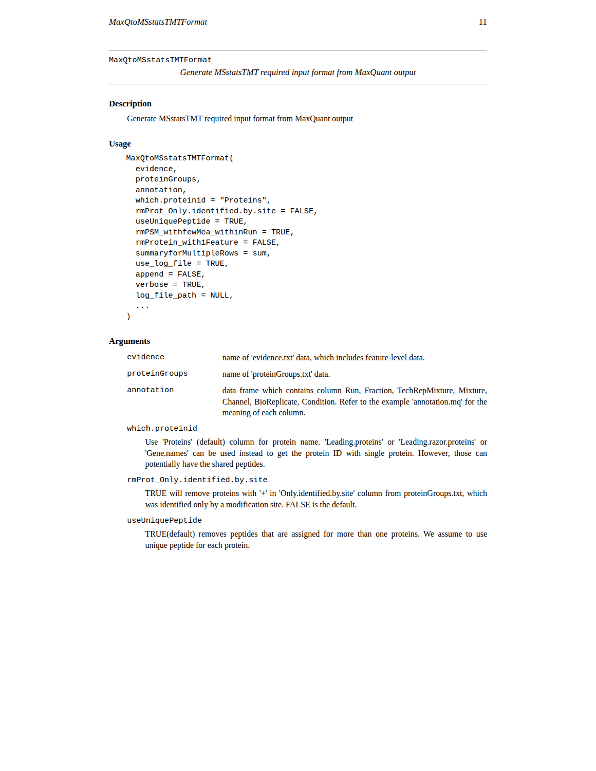MaxQtoMSstatsTMTFormat 11
MaxQtoMSstatsTMTFormat
Generate MSstatsTMT required input format from MaxQuant output
Description
Generate MSstatsTMT required input format from MaxQuant output
Usage
MaxQtoMSstatsTMTFormat(
  evidence,
  proteinGroups,
  annotation,
  which.proteinid = "Proteins",
  rmProt_Only.identified.by.site = FALSE,
  useUniquePeptide = TRUE,
  rmPSM_withfewMea_withinRun = TRUE,
  rmProtein_with1Feature = FALSE,
  summaryforMultipleRows = sum,
  use_log_file = TRUE,
  append = FALSE,
  verbose = TRUE,
  log_file_path = NULL,
  ...
)
Arguments
evidence
name of 'evidence.txt' data, which includes feature-level data.
proteinGroups
name of 'proteinGroups.txt' data.
annotation
data frame which contains column Run, Fraction, TechRepMixture, Mixture, Channel, BioReplicate, Condition. Refer to the example 'annotation.mq' for the meaning of each column.
which.proteinid
Use 'Proteins' (default) column for protein name. 'Leading.proteins' or 'Leading.razor.proteins' or 'Gene.names' can be used instead to get the protein ID with single protein. However, those can potentially have the shared peptides.
rmProt_Only.identified.by.site
TRUE will remove proteins with '+' in 'Only.identified.by.site' column from proteinGroups.txt, which was identified only by a modification site. FALSE is the default.
useUniquePeptide
TRUE(default) removes peptides that are assigned for more than one proteins. We assume to use unique peptide for each protein.